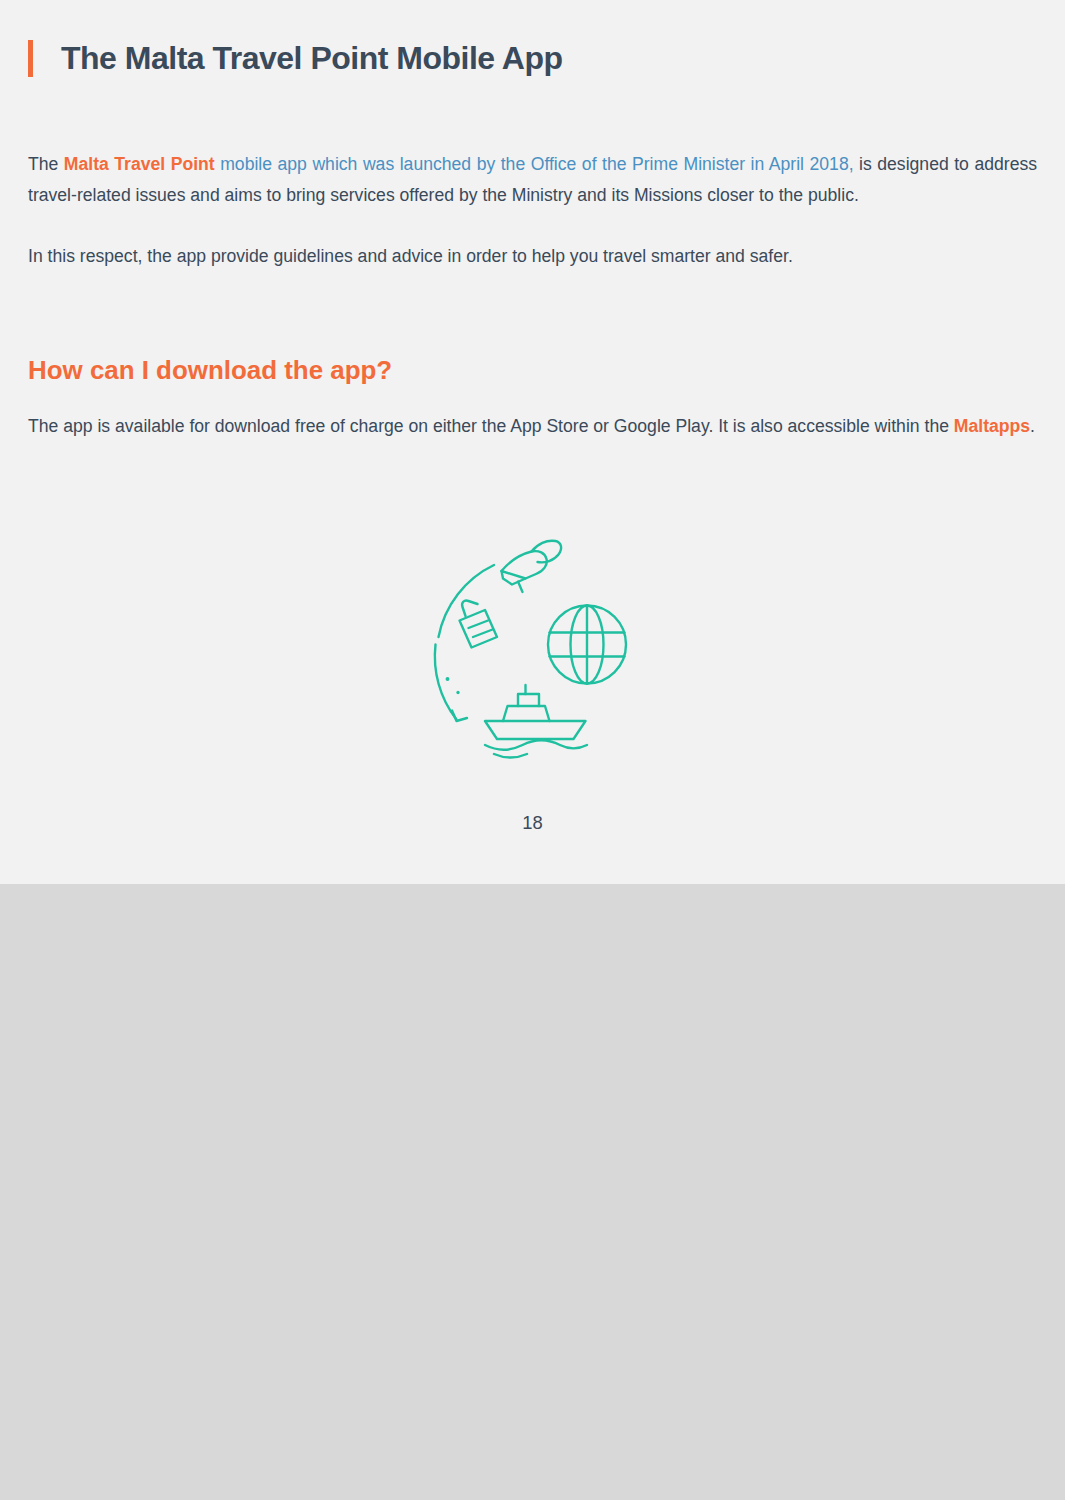The Malta Travel Point Mobile App
The Malta Travel Point mobile app which was launched by the Office of the Prime Minister in April 2018, is designed to address travel-related issues and aims to bring services offered by the Ministry and its Missions closer to the public.
In this respect, the app provide guidelines and advice in order to help you travel smarter and safer.
How can I download the app?
The app is available for download free of charge on either the App Store or Google Play. It is also accessible within the Maltapps.
18